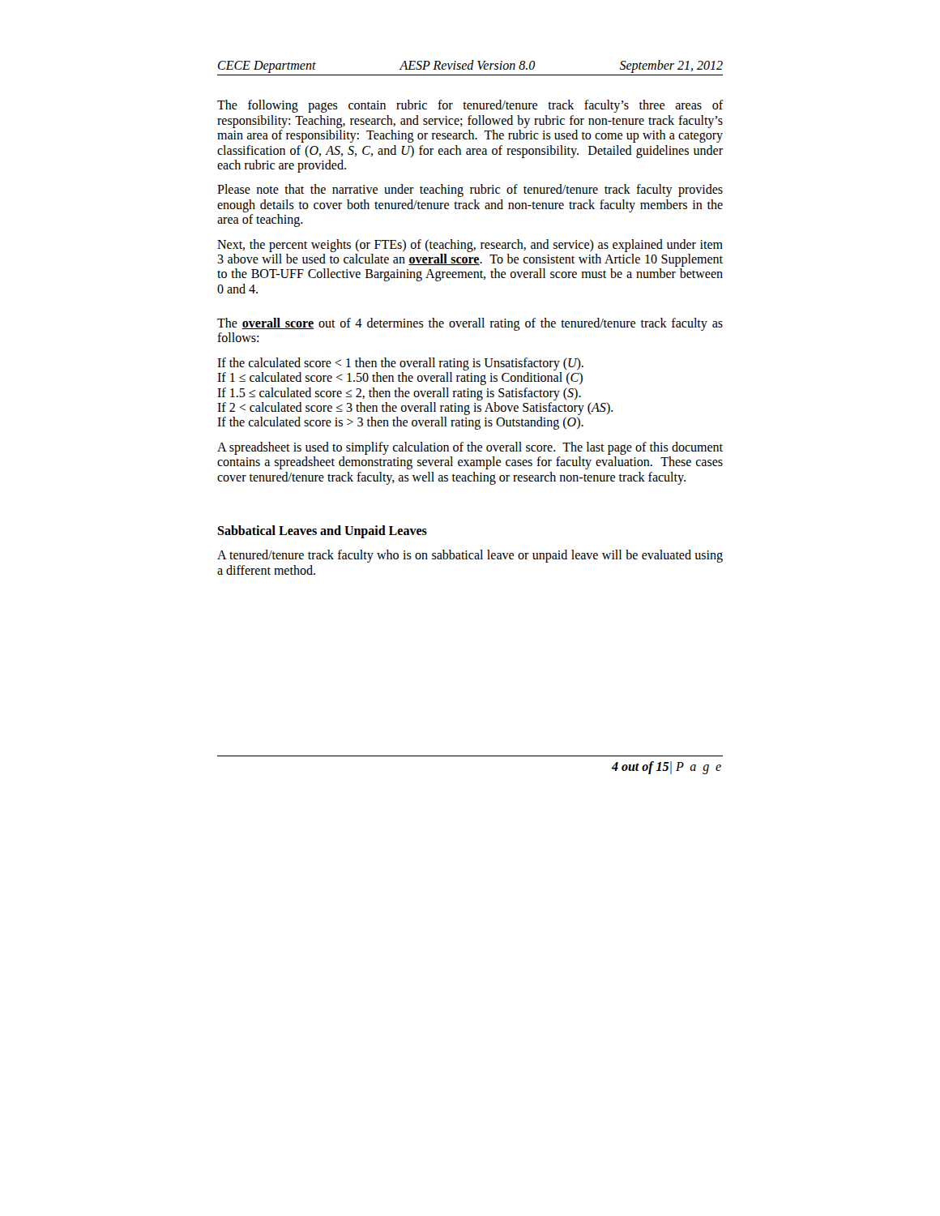CECE Department
AESP Revised Version 8.0
September 21, 2012
The following pages contain rubric for tenured/tenure track faculty’s three areas of responsibility: Teaching, research, and service; followed by rubric for non-tenure track faculty’s main area of responsibility: Teaching or research. The rubric is used to come up with a category classification of (O, AS, S, C, and U) for each area of responsibility. Detailed guidelines under each rubric are provided.
Please note that the narrative under teaching rubric of tenured/tenure track faculty provides enough details to cover both tenured/tenure track and non-tenure track faculty members in the area of teaching.
Next, the percent weights (or FTEs) of (teaching, research, and service) as explained under item 3 above will be used to calculate an overall score. To be consistent with Article 10 Supplement to the BOT-UFF Collective Bargaining Agreement, the overall score must be a number between 0 and 4.
The overall score out of 4 determines the overall rating of the tenured/tenure track faculty as follows:
If the calculated score < 1 then the overall rating is Unsatisfactory (U).
If 1 ≤ calculated score < 1.50 then the overall rating is Conditional (C)
If 1.5 ≤ calculated score ≤ 2, then the overall rating is Satisfactory (S).
If 2 < calculated score ≤ 3 then the overall rating is Above Satisfactory (AS).
If the calculated score is > 3 then the overall rating is Outstanding (O).
A spreadsheet is used to simplify calculation of the overall score. The last page of this document contains a spreadsheet demonstrating several example cases for faculty evaluation. These cases cover tenured/tenure track faculty, as well as teaching or research non-tenure track faculty.
Sabbatical Leaves and Unpaid Leaves
A tenured/tenure track faculty who is on sabbatical leave or unpaid leave will be evaluated using a different method.
4 out of 15| P a g e